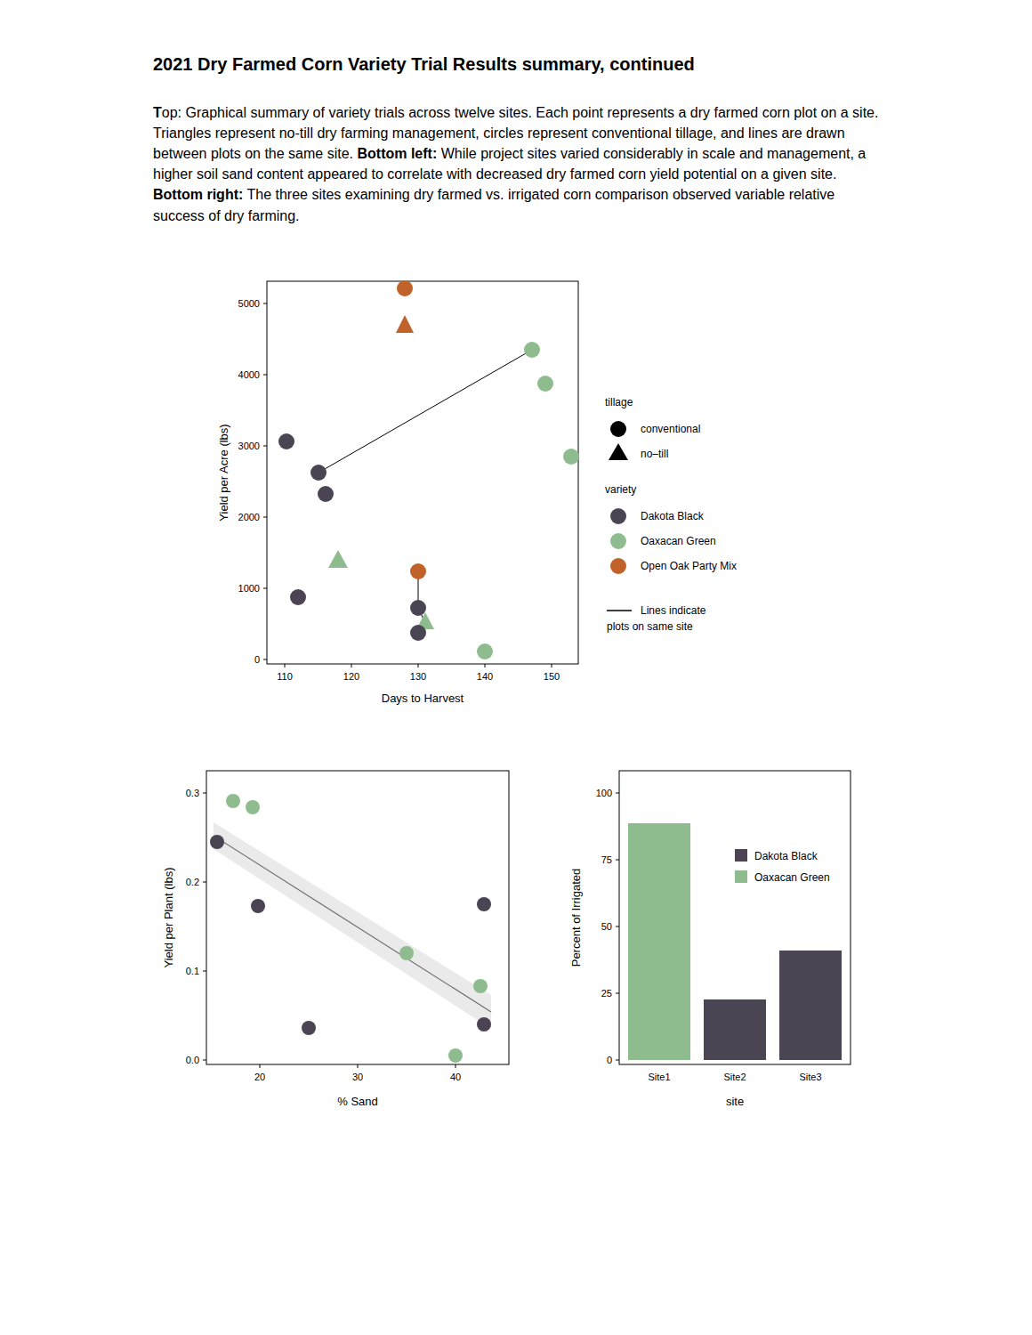2021 Dry Farmed Corn Variety Trial Results summary, continued
Top: Graphical summary of variety trials across twelve sites. Each point represents a dry farmed corn plot on a site. Triangles represent no-till dry farming management, circles represent conventional tillage, and lines are drawn between plots on the same site. Bottom left: While project sites varied considerably in scale and management, a higher soil sand content appeared to correlate with decreased dry farmed corn yield potential on a given site. Bottom right: The three sites examining dry farmed vs. irrigated corn comparison observed variable relative success of dry farming.
y scale: 0 -> 455 ; 5000 -> 55 => y = 455 - value*0.08 0 1000 2000 3000 4000 5000 x scale: 110 -> 90 ; 150 -> 390 => x = 90 + (d-110)*7.5 110 120 130 140 150 Days to Harvest Yield per Acre (lbs) tillage conventional no–till variety Dakota Black Oaxacan Green Open Oak Party Mix Lines indicate plots on same site
y scale: 0.0 -> 345 ; 0.3 -> 45 => y = 345 - v*1000 0.0 0.1 0.2 0.3 x scale: 20 -> 120 ; 40 -> 340 => x = 120 + (s-20)*11 20 30 40 % Sand Yield per Plant (lbs)
y scale: 0 -> 345 ; 100 -> 45 => y = 345 - v*3 0 25 50 75 100 Site1 Site2 Site3 site Percent of Irrigated Dakota Black Oaxacan Green